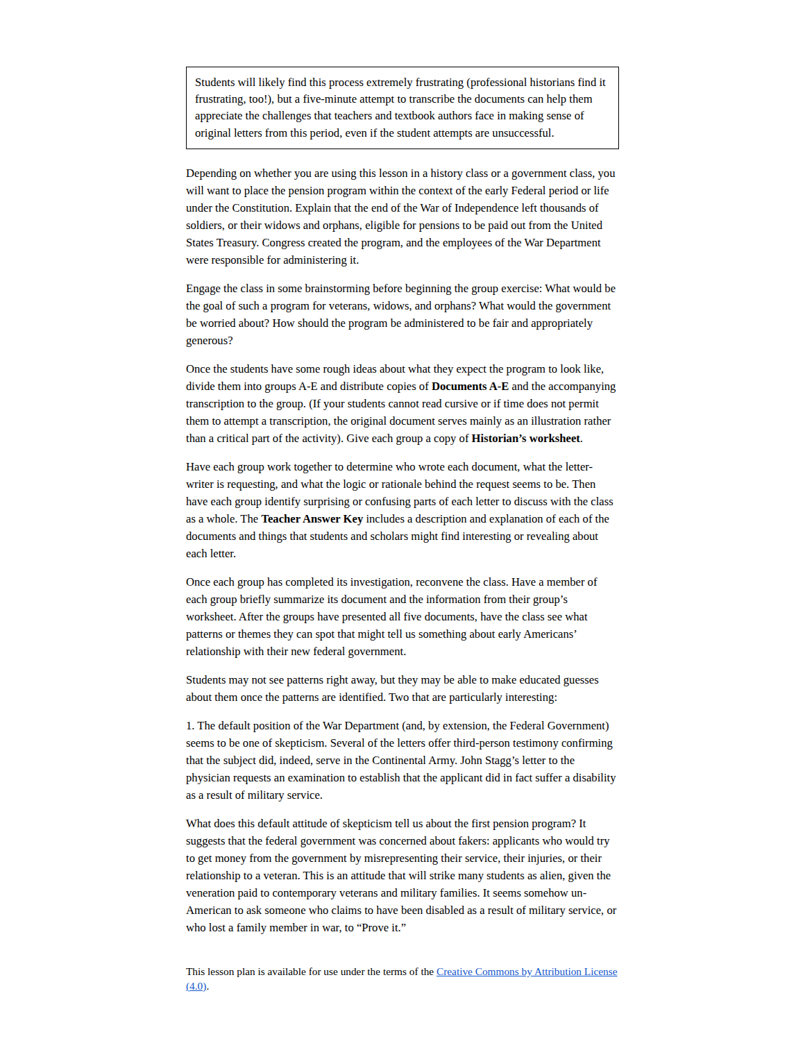Students will likely find this process extremely frustrating (professional historians find it frustrating, too!), but a five-minute attempt to transcribe the documents can help them appreciate the challenges that teachers and textbook authors face in making sense of original letters from this period, even if the student attempts are unsuccessful.
Depending on whether you are using this lesson in a history class or a government class, you will want to place the pension program within the context of the early Federal period or life under the Constitution. Explain that the end of the War of Independence left thousands of soldiers, or their widows and orphans, eligible for pensions to be paid out from the United States Treasury. Congress created the program, and the employees of the War Department were responsible for administering it.
Engage the class in some brainstorming before beginning the group exercise: What would be the goal of such a program for veterans, widows, and orphans? What would the government be worried about? How should the program be administered to be fair and appropriately generous?
Once the students have some rough ideas about what they expect the program to look like, divide them into groups A-E and distribute copies of Documents A-E and the accompanying transcription to the group. (If your students cannot read cursive or if time does not permit them to attempt a transcription, the original document serves mainly as an illustration rather than a critical part of the activity). Give each group a copy of Historian’s worksheet.
Have each group work together to determine who wrote each document, what the letter-writer is requesting, and what the logic or rationale behind the request seems to be. Then have each group identify surprising or confusing parts of each letter to discuss with the class as a whole. The Teacher Answer Key includes a description and explanation of each of the documents and things that students and scholars might find interesting or revealing about each letter.
Once each group has completed its investigation, reconvene the class. Have a member of each group briefly summarize its document and the information from their group’s worksheet. After the groups have presented all five documents, have the class see what patterns or themes they can spot that might tell us something about early Americans’ relationship with their new federal government.
Students may not see patterns right away, but they may be able to make educated guesses about them once the patterns are identified. Two that are particularly interesting:
1. The default position of the War Department (and, by extension, the Federal Government) seems to be one of skepticism. Several of the letters offer third-person testimony confirming that the subject did, indeed, serve in the Continental Army. John Stagg’s letter to the physician requests an examination to establish that the applicant did in fact suffer a disability as a result of military service.
What does this default attitude of skepticism tell us about the first pension program? It suggests that the federal government was concerned about fakers: applicants who would try to get money from the government by misrepresenting their service, their injuries, or their relationship to a veteran. This is an attitude that will strike many students as alien, given the veneration paid to contemporary veterans and military families. It seems somehow un-American to ask someone who claims to have been disabled as a result of military service, or who lost a family member in war, to “Prove it.”
This lesson plan is available for use under the terms of the Creative Commons by Attribution License (4.0).